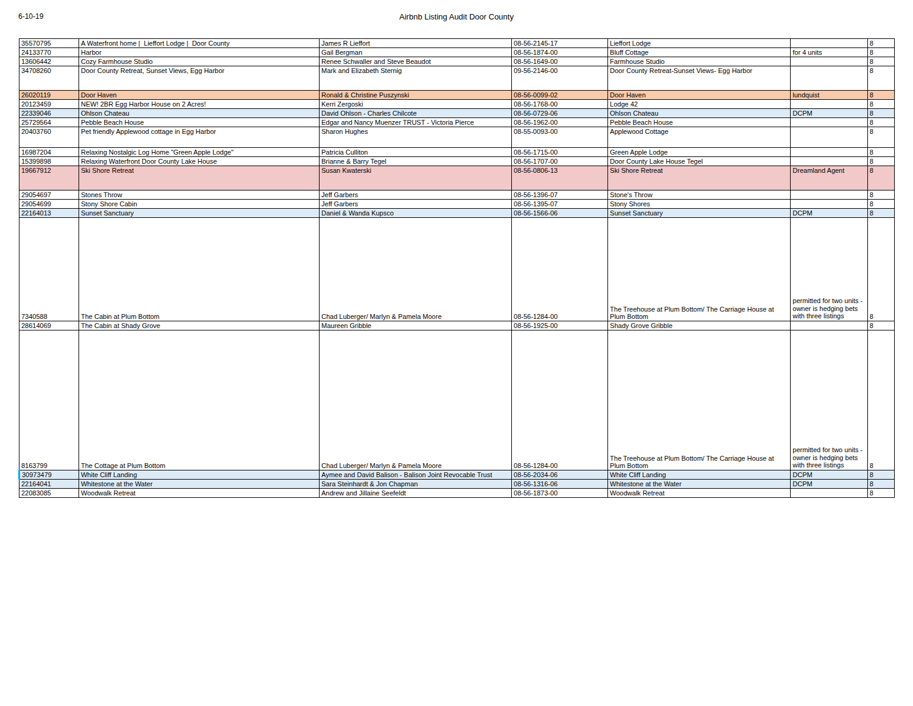6-10-19
Airbnb Listing Audit Door County
| 35570795 | A Waterfront home / Lieffort Lodge / Door County | James R Lieffort | 08-56-2145-17 | Lieffort Lodge | | 8 |
| 24133770 | Harbor | Gail Bergman | 08-56-1874-00 | Bluff Cottage | for 4 units | 8 |
| 13606442 | Cozy Farmhouse Studio | Renee Schwaller and Steve Beaudot | 08-56-1649-00 | Farmhouse Studio | | 8 |
| 34708260 | Door County Retreat, Sunset Views, Egg Harbor | Mark and Elizabeth Sternig | 09-56-2146-00 | Door County Retreat-Sunset Views- Egg Harbor | | 8 |
| 26020119 | Door Haven | Ronald & Christine Puszynski | 08-56-0099-02 | Door Haven | lundquist | 8 |
| 20123459 | NEW! 2BR Egg Harbor House on 2 Acres! | Kerri Zergoski | 08-56-1768-00 | Lodge 42 | | 8 |
| 22339046 | Ohlson Chateau | David Ohlson - Charles Chilcote | 08-56-0729-06 | Ohlson Chateau | DCPM | 8 |
| 25729564 | Pebble Beach House | Edgar and Nancy Muenzer TRUST - Victoria Pierce | 08-56-1962-00 | Pebble Beach House | | 8 |
| 20403760 | Pet friendly Applewood cottage in Egg Harbor | Sharon Hughes | 08-55-0093-00 | Applewood Cottage | | 8 |
| 16987204 | Relaxing Nostalgic Log Home "Green Apple Lodge" | Patricia Culliton | 08-56-1715-00 | Green Apple Lodge | | 8 |
| 15399898 | Relaxing Waterfront Door County Lake House | Brianne & Barry Tegel | 08-56-1707-00 | Door County Lake House Tegel | | 8 |
| 19667912 | Ski Shore Retreat | Susan Kwaterski | 08-56-0806-13 | Ski Shore Retreat | Dreamland Agent | 8 |
| 29054697 | Stones Throw | Jeff Garbers | 08-56-1396-07 | Stone's Throw | | 8 |
| 29054699 | Stony Shore Cabin | Jeff Garbers | 08-56-1395-07 | Stony Shores | | 8 |
| 22164013 | Sunset Sanctuary | Daniel & Wanda Kupsco | 08-56-1566-06 | Sunset Sanctuary | DCPM | 8 |
| 7340588 | The Cabin at Plum Bottom | Chad Luberger/ Marlyn & Pamela Moore | 08-56-1284-00 | The Treehouse at Plum Bottom/ The Carriage House at Plum Bottom | permitted for two units - owner is hedging bets with three listings | 8 |
| 28614069 | The Cabin at Shady Grove | Maureen Gribble | 08-56-1925-00 | Shady Grove Gribble | | 8 |
| 8163799 | The Cottage at Plum Bottom | Chad Luberger/ Marlyn & Pamela Moore | 08-56-1284-00 | The Treehouse at Plum Bottom/ The Carriage House at Plum Bottom | permitted for two units - owner is hedging bets with three listings | 8 |
| 30973479 | White Cliff Landing | Aymee and David Balison - Balison Joint Revocable Trust | 08-56-2034-06 | White Cliff Landing | DCPM | 8 |
| 22164041 | Whitestone at the Water | Sara Steinhardt & Jon Chapman | 08-56-1316-06 | Whitestone at the Water | DCPM | 8 |
| 22083085 | Woodwalk Retreat | Andrew and Jillaine Seefeldt | 08-56-1873-00 | Woodwalk Retreat | | 8 |